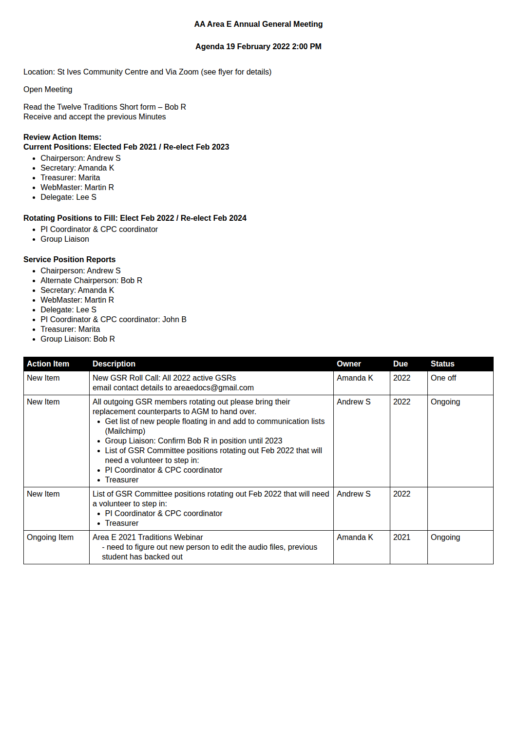AA Area E Annual General Meeting
Agenda 19 February 2022 2:00 PM
Location: St Ives Community Centre and Via Zoom (see flyer for details)
Open Meeting
Read the Twelve Traditions Short form – Bob R
Receive and accept the previous Minutes
Review Action Items:
Current Positions: Elected Feb 2021 / Re-elect Feb 2023
Chairperson: Andrew S
Secretary: Amanda K
Treasurer: Marita
WebMaster: Martin R
Delegate: Lee S
Rotating Positions to Fill: Elect Feb 2022 / Re-elect Feb 2024
PI Coordinator & CPC coordinator
Group Liaison
Service Position Reports
Chairperson: Andrew S
Alternate Chairperson: Bob R
Secretary: Amanda K
WebMaster: Martin R
Delegate: Lee S
PI Coordinator & CPC coordinator: John B
Treasurer: Marita
Group Liaison: Bob R
| Action Item | Description | Owner | Due | Status |
| --- | --- | --- | --- | --- |
| New Item | New GSR Roll Call: All 2022 active GSRs email contact details to areaedocs@gmail.com | Amanda K | 2022 | One off |
| New Item | All outgoing GSR members rotating out please bring their replacement counterparts to AGM to hand over. Get list of new people floating in and add to communication lists (Mailchimp) Group Liaison: Confirm Bob R in position until 2023 List of GSR Committee positions rotating out Feb 2022 that will need a volunteer to step in: PI Coordinator & CPC coordinator Treasurer | Andrew S | 2022 | Ongoing |
| New Item | List of GSR Committee positions rotating out Feb 2022 that will need a volunteer to step in: PI Coordinator & CPC coordinator Treasurer | Andrew S | 2022 | |
| Ongoing Item | Area E 2021 Traditions Webinar need to figure out new person to edit the audio files, previous student has backed out | Amanda K | 2021 | Ongoing |